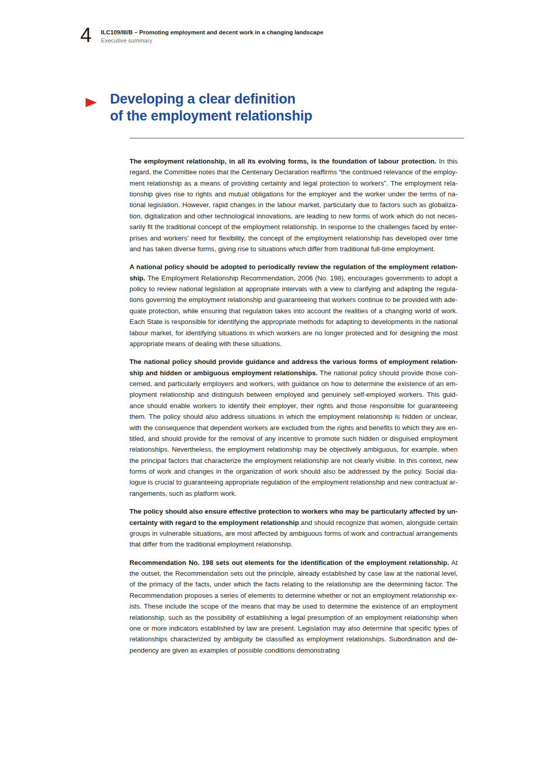4
ILC109/III/B – Promoting employment and decent work in a changing landscape Executive summary
Developing a clear definition
of the employment relationship
The employment relationship, in all its evolving forms, is the foundation of labour protection. In this regard, the Committee notes that the Centenary Declaration reaffirms “the continued relevance of the employment relationship as a means of providing certainty and legal protection to workers”. The employment relationship gives rise to rights and mutual obligations for the employer and the worker under the terms of national legislation. However, rapid changes in the labour market, particularly due to factors such as globalization, digitalization and other technological innovations, are leading to new forms of work which do not necessarily fit the traditional concept of the employment relationship. In response to the challenges faced by enterprises and workers’ need for flexibility, the concept of the employment relationship has developed over time and has taken diverse forms, giving rise to situations which differ from traditional full-time employment.
A national policy should be adopted to periodically review the regulation of the employment relationship. The Employment Relationship Recommendation, 2006 (No. 198), encourages governments to adopt a policy to review national legislation at appropriate intervals with a view to clarifying and adapting the regulations governing the employment relationship and guaranteeing that workers continue to be provided with adequate protection, while ensuring that regulation takes into account the realities of a changing world of work. Each State is responsible for identifying the appropriate methods for adapting to developments in the national labour market, for identifying situations in which workers are no longer protected and for designing the most appropriate means of dealing with these situations.
The national policy should provide guidance and address the various forms of employment relationship and hidden or ambiguous employment relationships. The national policy should provide those concerned, and particularly employers and workers, with guidance on how to determine the existence of an employment relationship and distinguish between employed and genuinely self-employed workers. This guidance should enable workers to identify their employer, their rights and those responsible for guaranteeing them. The policy should also address situations in which the employment relationship is hidden or unclear, with the consequence that dependent workers are excluded from the rights and benefits to which they are entitled, and should provide for the removal of any incentive to promote such hidden or disguised employment relationships. Nevertheless, the employment relationship may be objectively ambiguous, for example, when the principal factors that characterize the employment relationship are not clearly visible. In this context, new forms of work and changes in the organization of work should also be addressed by the policy. Social dialogue is crucial to guaranteeing appropriate regulation of the employment relationship and new contractual arrangements, such as platform work.
The policy should also ensure effective protection to workers who may be particularly affected by uncertainty with regard to the employment relationship and should recognize that women, alongside certain groups in vulnerable situations, are most affected by ambiguous forms of work and contractual arrangements that differ from the traditional employment relationship.
Recommendation No. 198 sets out elements for the identification of the employment relationship. At the outset, the Recommendation sets out the principle, already established by case law at the national level, of the primacy of the facts, under which the facts relating to the relationship are the determining factor. The Recommendation proposes a series of elements to determine whether or not an employment relationship exists. These include the scope of the means that may be used to determine the existence of an employment relationship, such as the possibility of establishing a legal presumption of an employment relationship when one or more indicators established by law are present. Legislation may also determine that specific types of relationships characterized by ambiguity be classified as employment relationships. Subordination and dependency are given as examples of possible conditions demonstrating